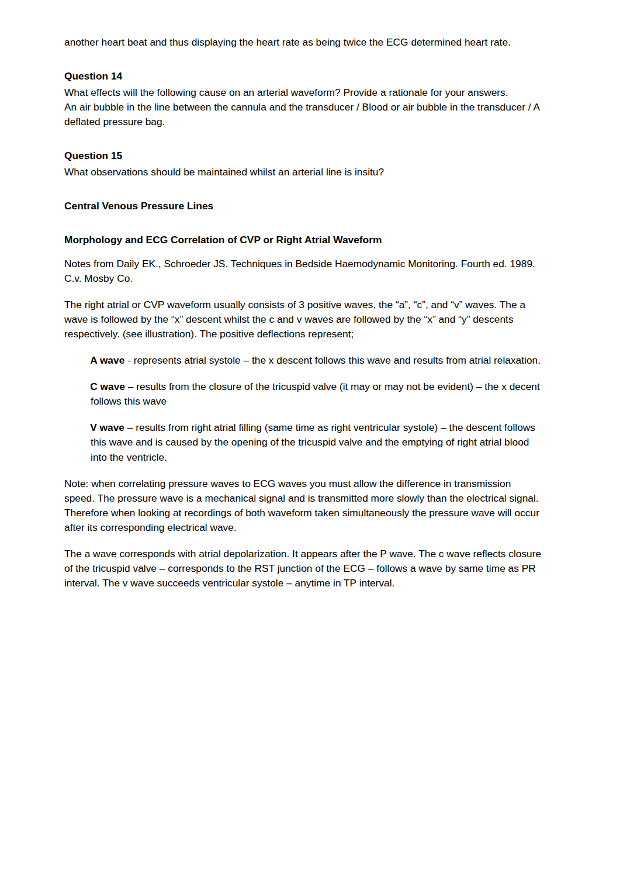another heart beat and thus displaying the heart rate as being twice the ECG determined heart rate.
Question 14
What effects will the following cause on an arterial waveform? Provide a rationale for your answers.
An air bubble in the line between the cannula and the transducer / Blood or air bubble in the transducer / A deflated pressure bag.
Question 15
What observations should be maintained whilst an arterial line is insitu?
Central Venous Pressure Lines
Morphology and ECG Correlation of CVP or Right Atrial Waveform
Notes from Daily EK., Schroeder JS. Techniques in Bedside Haemodynamic Monitoring. Fourth ed. 1989. C.v. Mosby Co.
The right atrial or CVP waveform usually consists of 3 positive waves, the “a”, “c”, and “v” waves. The a wave is followed by the “x” descent whilst the c and v waves are followed by the “x” and “y” descents respectively. (see illustration). The positive deflections represent;
A wave - represents atrial systole – the x descent follows this wave and results from atrial relaxation.
C wave – results from the closure of the tricuspid valve (it may or may not be evident) – the x decent follows this wave
V wave – results from right atrial filling (same time as right ventricular systole) – the descent follows this wave and is caused by the opening of the tricuspid valve and the emptying of right atrial blood into the ventricle.
Note: when correlating pressure waves to ECG waves you must allow the difference in transmission speed. The pressure wave is a mechanical signal and is transmitted more slowly than the electrical signal. Therefore when looking at recordings of both waveform taken simultaneously the pressure wave will occur after its corresponding electrical wave.
The a wave corresponds with atrial depolarization. It appears after the P wave. The c wave reflects closure of the tricuspid valve – corresponds to the RST junction of the ECG – follows a wave by same time as PR interval. The v wave succeeds ventricular systole – anytime in TP interval.